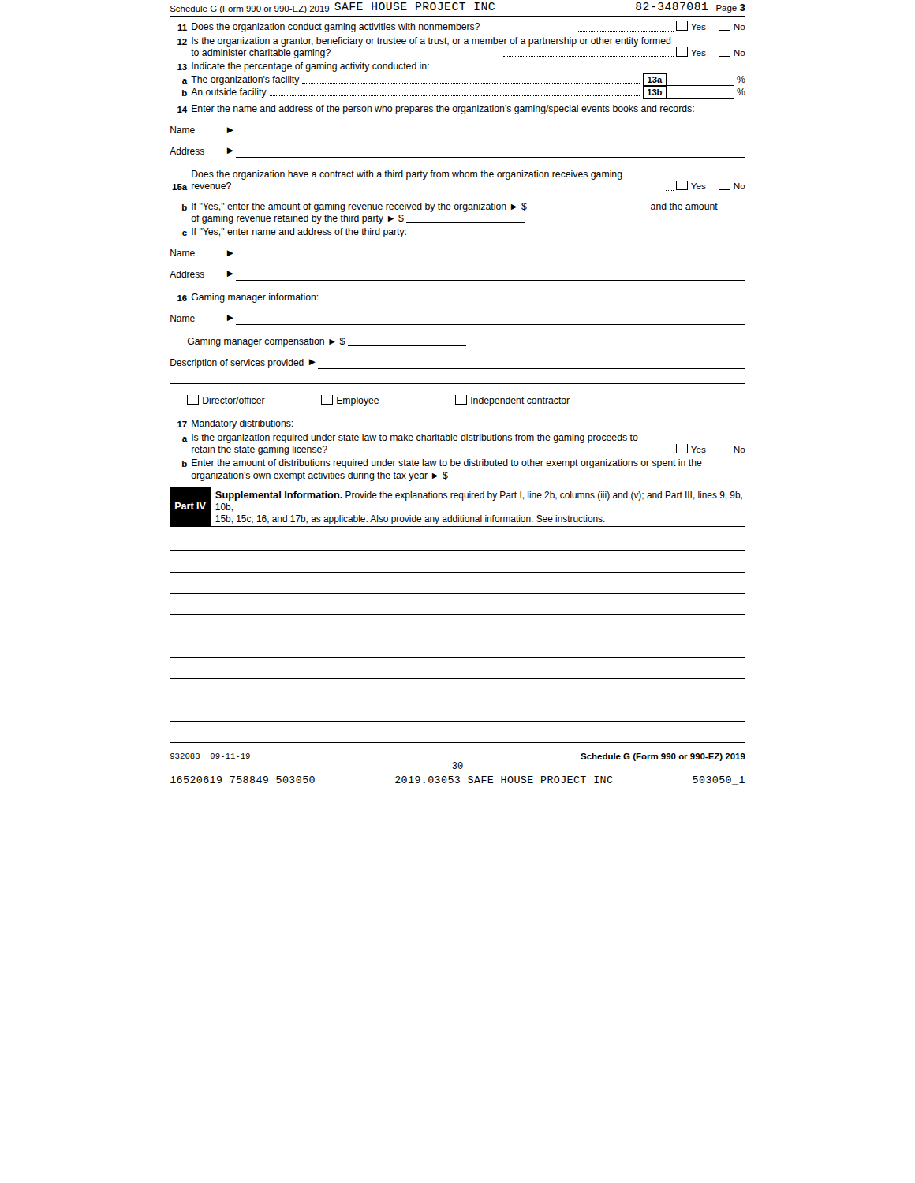Schedule G (Form 990 or 990-EZ) 2019
SAFE HOUSE PROJECT INC
82-3487081
Page 3
11
Does the organization conduct gaming activities with nonmembers?
Yes No
12
Is the organization a grantor, beneficiary or trustee of a trust, or a member of a partnership or other entity formed
to administer charitable gaming?
Yes No
13
Indicate the percentage of gaming activity conducted in:
a
The organization's facility
13a
%
b
An outside facility
13b
%
14
Enter the name and address of the person who prepares the organization's gaming/special events books and records:
Name
►
Address
►
15a
Does the organization have a contract with a third party from whom the organization receives gaming revenue?
Yes No
b
If "Yes," enter the amount of gaming revenue received by the organization ► $ and the amount
of gaming revenue retained by the third party ► $
c
If "Yes," enter name and address of the third party:
Name
►
Address
►
16
Gaming manager information:
Name
►
Gaming manager compensation ► $
Description of services provided
►
Director/officer
Employee
Independent contractor
17
Mandatory distributions:
a
Is the organization required under state law to make charitable distributions from the gaming proceeds to
retain the state gaming license?
Yes No
b
Enter the amount of distributions required under state law to be distributed to other exempt organizations or spent in the
organization's own exempt activities during the tax year ► $
Part IV
Supplemental Information. Provide the explanations required by Part I, line 2b, columns (iii) and (v); and Part III, lines 9, 9b, 10b,
15b, 15c, 16, and 17b, as applicable. Also provide any additional information. See instructions.
932083 09-11-19 Schedule G (Form 990 or 990-EZ) 2019
30
16520619 758849 503050 2019.03053 SAFE HOUSE PROJECT INC 503050_1